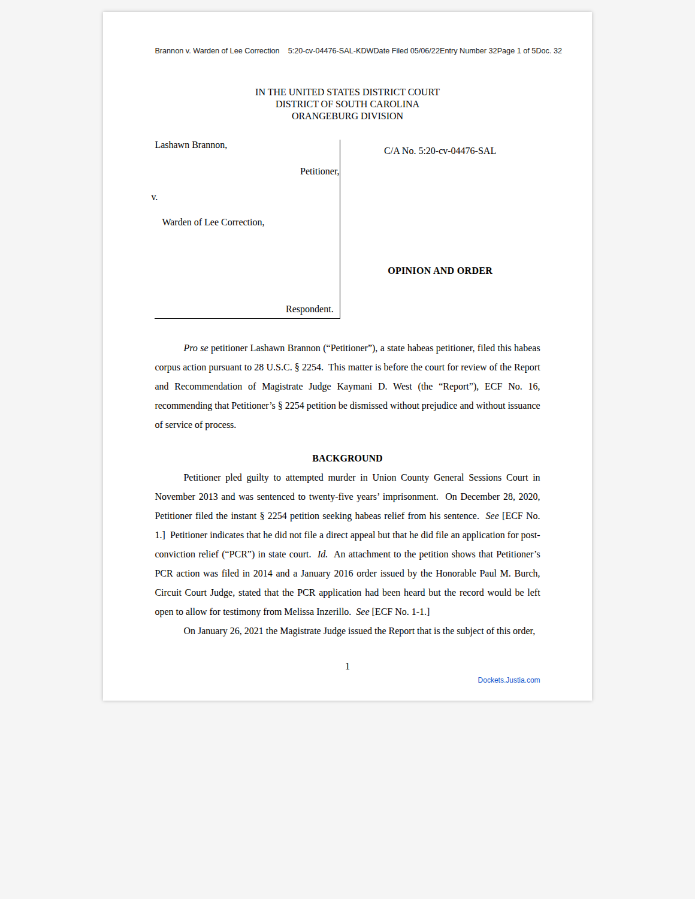Brannon v. Warden of Lee Correction 5:20-cv-04476-SAL-KDW Date Filed 05/06/22 Entry Number 32 Page 1 of 5 Doc. 32
IN THE UNITED STATES DISTRICT COURT
DISTRICT OF SOUTH CAROLINA
ORANGEBURG DIVISION
| Lashawn Brannon, Petitioner, v. Warden of Lee Correction, Respondent. | C/A No. 5:20-cv-04476-SAL OPINION AND ORDER |
Pro se petitioner Lashawn Brannon (“Petitioner”), a state habeas petitioner, filed this habeas corpus action pursuant to 28 U.S.C. § 2254. This matter is before the court for review of the Report and Recommendation of Magistrate Judge Kaymani D. West (the “Report”), ECF No. 16, recommending that Petitioner’s § 2254 petition be dismissed without prejudice and without issuance of service of process.
BACKGROUND
Petitioner pled guilty to attempted murder in Union County General Sessions Court in November 2013 and was sentenced to twenty-five years’ imprisonment. On December 28, 2020, Petitioner filed the instant § 2254 petition seeking habeas relief from his sentence. See [ECF No. 1.] Petitioner indicates that he did not file a direct appeal but that he did file an application for post-conviction relief (“PCR”) in state court. Id. An attachment to the petition shows that Petitioner’s PCR action was filed in 2014 and a January 2016 order issued by the Honorable Paul M. Burch, Circuit Court Judge, stated that the PCR application had been heard but the record would be left open to allow for testimony from Melissa Inzerillo. See [ECF No. 1-1.]
On January 26, 2021 the Magistrate Judge issued the Report that is the subject of this order,
1
Dockets.Justia.com